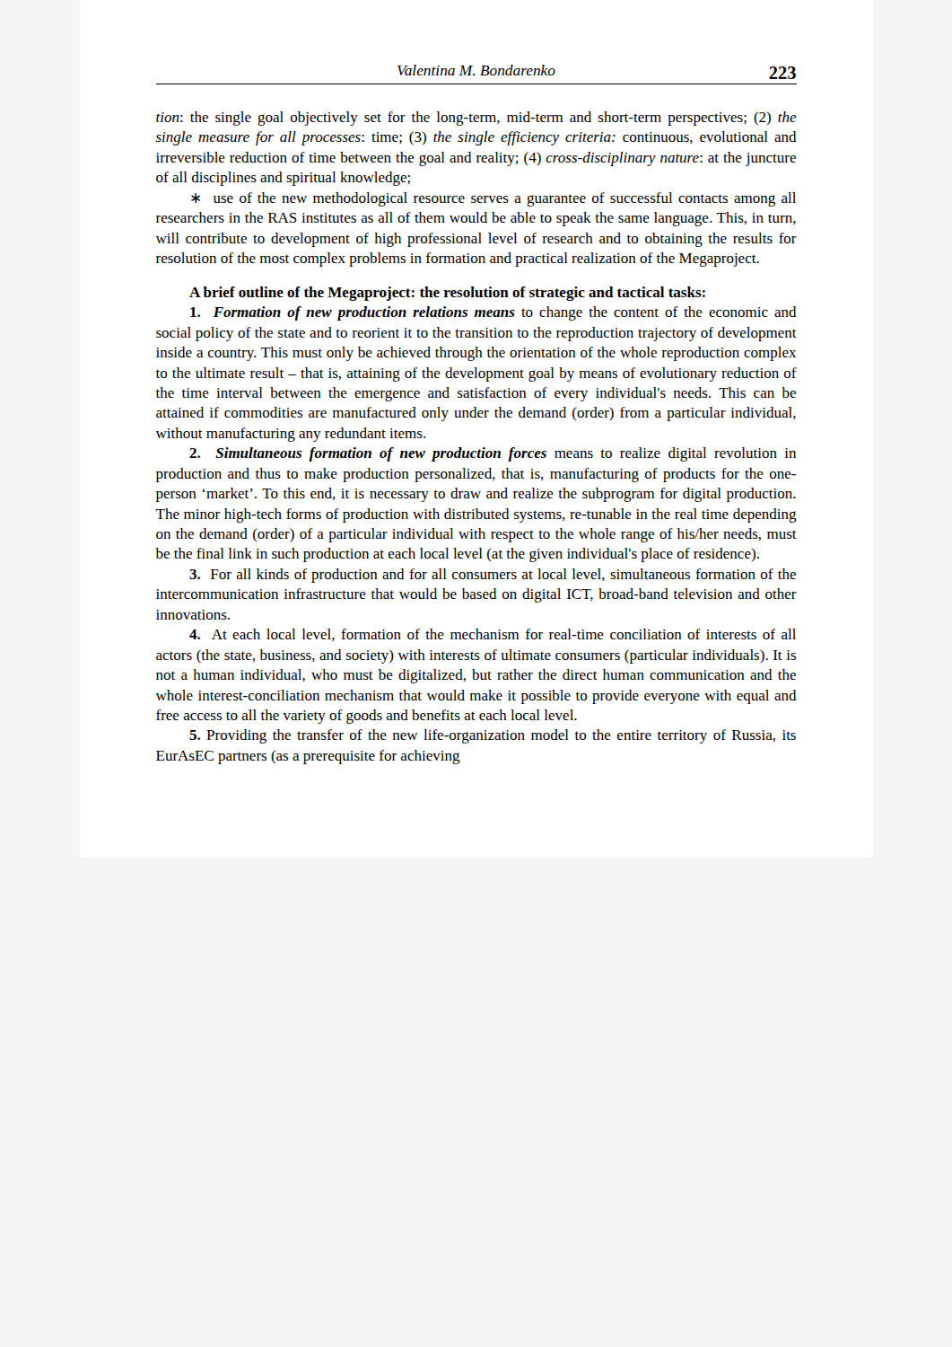Valentina M. Bondarenko 223
tion: the single goal objectively set for the long-term, mid-term and short-term perspectives; (2) the single measure for all processes: time; (3) the single efficiency criteria: continuous, evolutional and irreversible reduction of time between the goal and reality; (4) cross-disciplinary nature: at the juncture of all disciplines and spiritual knowledge;
∗ use of the new methodological resource serves a guarantee of successful contacts among all researchers in the RAS institutes as all of them would be able to speak the same language. This, in turn, will contribute to development of high professional level of research and to obtaining the results for resolution of the most complex problems in formation and practical realization of the Megaproject.
A brief outline of the Megaproject: the resolution of strategic and tactical tasks:
1. Formation of new production relations means to change the content of the economic and social policy of the state and to reorient it to the transition to the reproduction trajectory of development inside a country. This must only be achieved through the orientation of the whole reproduction complex to the ultimate result – that is, attaining of the development goal by means of evolutionary reduction of the time interval between the emergence and satisfaction of every individual's needs. This can be attained if commodities are manufactured only under the demand (order) from a particular individual, without manufacturing any redundant items.
2. Simultaneous formation of new production forces means to realize digital revolution in production and thus to make production personalized, that is, manufacturing of products for the one-person ‘market’. To this end, it is necessary to draw and realize the subprogram for digital production. The minor high-tech forms of production with distributed systems, re-tunable in the real time depending on the demand (order) of a particular individual with respect to the whole range of his/her needs, must be the final link in such production at each local level (at the given individual's place of residence).
3. For all kinds of production and for all consumers at local level, simultaneous formation of the intercommunication infrastructure that would be based on digital ICT, broad-band television and other innovations.
4. At each local level, formation of the mechanism for real-time conciliation of interests of all actors (the state, business, and society) with interests of ultimate consumers (particular individuals). It is not a human individual, who must be digitalized, but rather the direct human communication and the whole interest-conciliation mechanism that would make it possible to provide everyone with equal and free access to all the variety of goods and benefits at each local level.
5. Providing the transfer of the new life-organization model to the entire territory of Russia, its EurAsEC partners (as a prerequisite for achieving